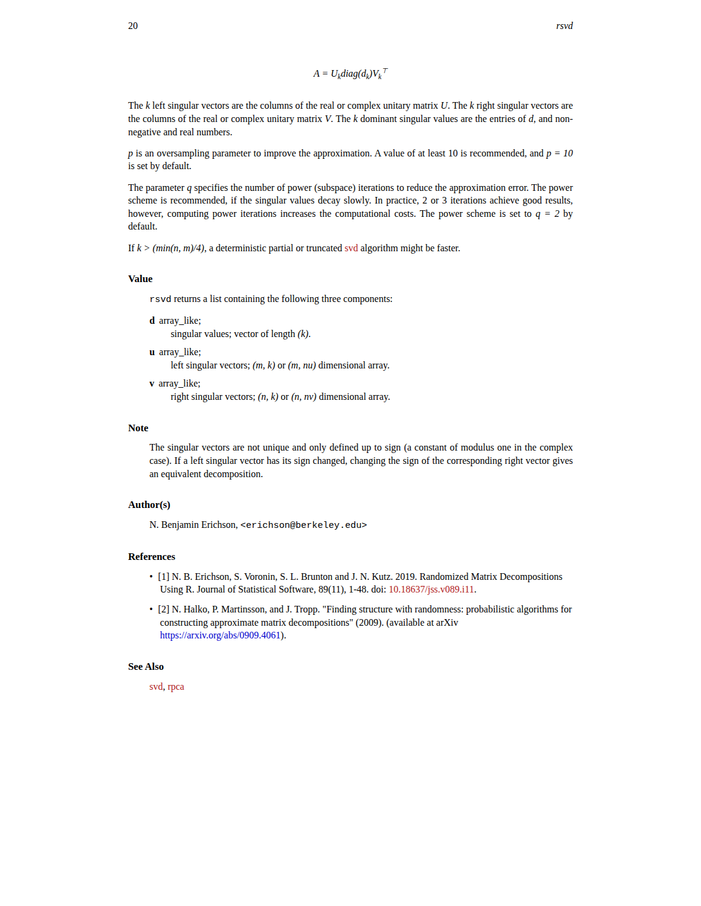20 rsvd
A = Ukdiag(dk)Vk⊤
The k left singular vectors are the columns of the real or complex unitary matrix U. The k right singular vectors are the columns of the real or complex unitary matrix V. The k dominant singular values are the entries of d, and non-negative and real numbers.
p is an oversampling parameter to improve the approximation. A value of at least 10 is recommended, and p = 10 is set by default.
The parameter q specifies the number of power (subspace) iterations to reduce the approximation error. The power scheme is recommended, if the singular values decay slowly. In practice, 2 or 3 iterations achieve good results, however, computing power iterations increases the computational costs. The power scheme is set to q = 2 by default.
If k > (min(n, m)/4), a deterministic partial or truncated svd algorithm might be faster.
Value
rsvd returns a list containing the following three components:
d
array_like; singular values; vector of length (k).
u
array_like; left singular vectors; (m, k) or (m, nu) dimensional array.
v
array_like; right singular vectors; (n, k) or (n, nv) dimensional array.
Note
The singular vectors are not unique and only defined up to sign (a constant of modulus one in the complex case). If a left singular vector has its sign changed, changing the sign of the corresponding right vector gives an equivalent decomposition.
Author(s)
N. Benjamin Erichson, <erichson@berkeley.edu>
References
[1] N. B. Erichson, S. Voronin, S. L. Brunton and J. N. Kutz. 2019. Randomized Matrix Decompositions Using R. Journal of Statistical Software, 89(11), 1-48. doi: 10.18637/jss.v089.i11.
[2] N. Halko, P. Martinsson, and J. Tropp. "Finding structure with randomness: probabilistic algorithms for constructing approximate matrix decompositions" (2009). (available at arXiv https://arxiv.org/abs/0909.4061).
See Also
svd, rpca